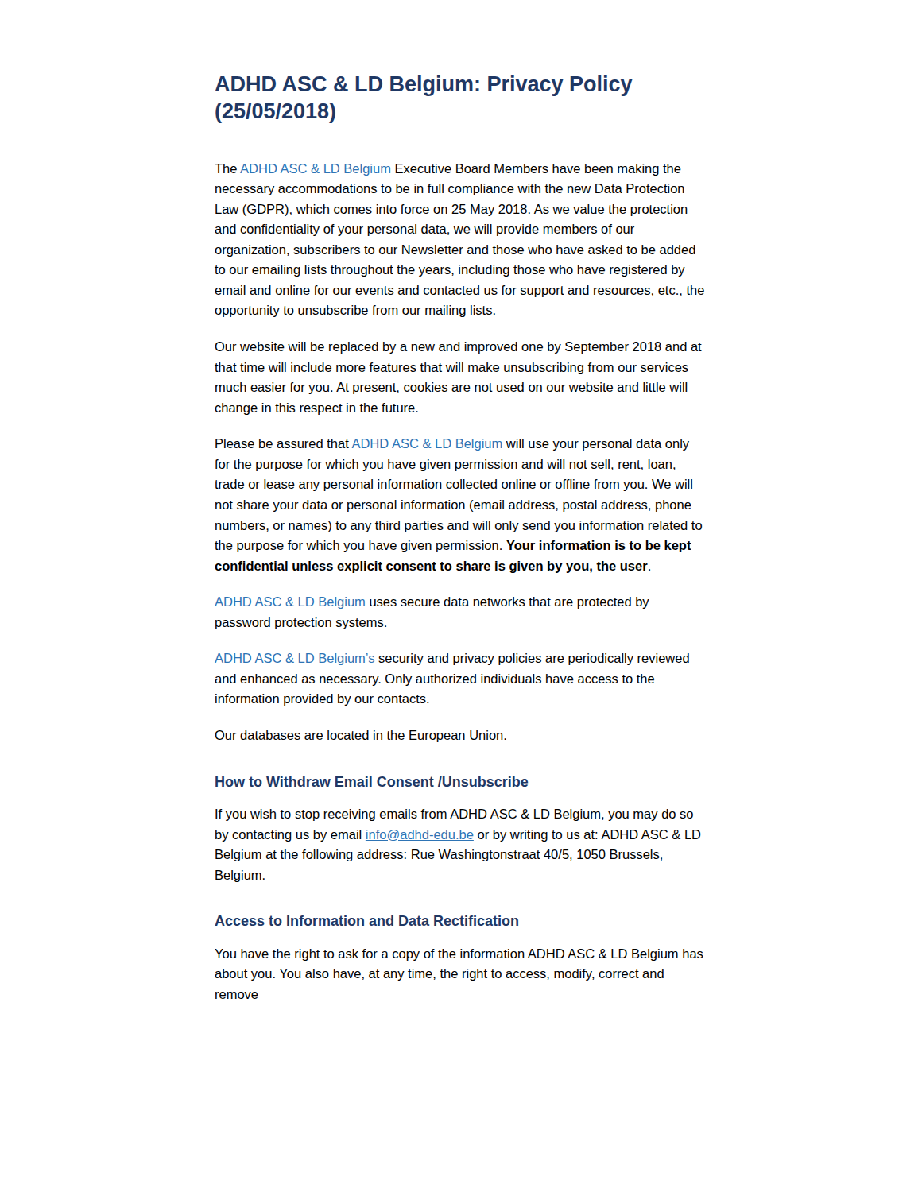ADHD ASC & LD Belgium: Privacy Policy (25/05/2018)
The ADHD ASC & LD Belgium Executive Board Members have been making the necessary accommodations to be in full compliance with the new Data Protection Law (GDPR), which comes into force on 25 May 2018. As we value the protection and confidentiality of your personal data, we will provide members of our organization, subscribers to our Newsletter and those who have asked to be added to our emailing lists throughout the years, including those who have registered by email and online for our events and contacted us for support and resources, etc., the opportunity to unsubscribe from our mailing lists.
Our website will be replaced by a new and improved one by September 2018 and at that time will include more features that will make unsubscribing from our services much easier for you. At present, cookies are not used on our website and little will change in this respect in the future.
Please be assured that ADHD ASC & LD Belgium will use your personal data only for the purpose for which you have given permission and will not sell, rent, loan, trade or lease any personal information collected online or offline from you. We will not share your data or personal information (email address, postal address, phone numbers, or names) to any third parties and will only send you information related to the purpose for which you have given permission. Your information is to be kept confidential unless explicit consent to share is given by you, the user.
ADHD ASC & LD Belgium uses secure data networks that are protected by password protection systems.
ADHD ASC & LD Belgium’s security and privacy policies are periodically reviewed and enhanced as necessary. Only authorized individuals have access to the information provided by our contacts.
Our databases are located in the European Union.
How to Withdraw Email Consent /Unsubscribe
If you wish to stop receiving emails from ADHD ASC & LD Belgium, you may do so by contacting us by email info@adhd-edu.be or by writing to us at: ADHD ASC & LD Belgium at the following address: Rue Washingtonstraat 40/5, 1050 Brussels, Belgium.
Access to Information and Data Rectification
You have the right to ask for a copy of the information ADHD ASC & LD Belgium has about you. You also have, at any time, the right to access, modify, correct and remove